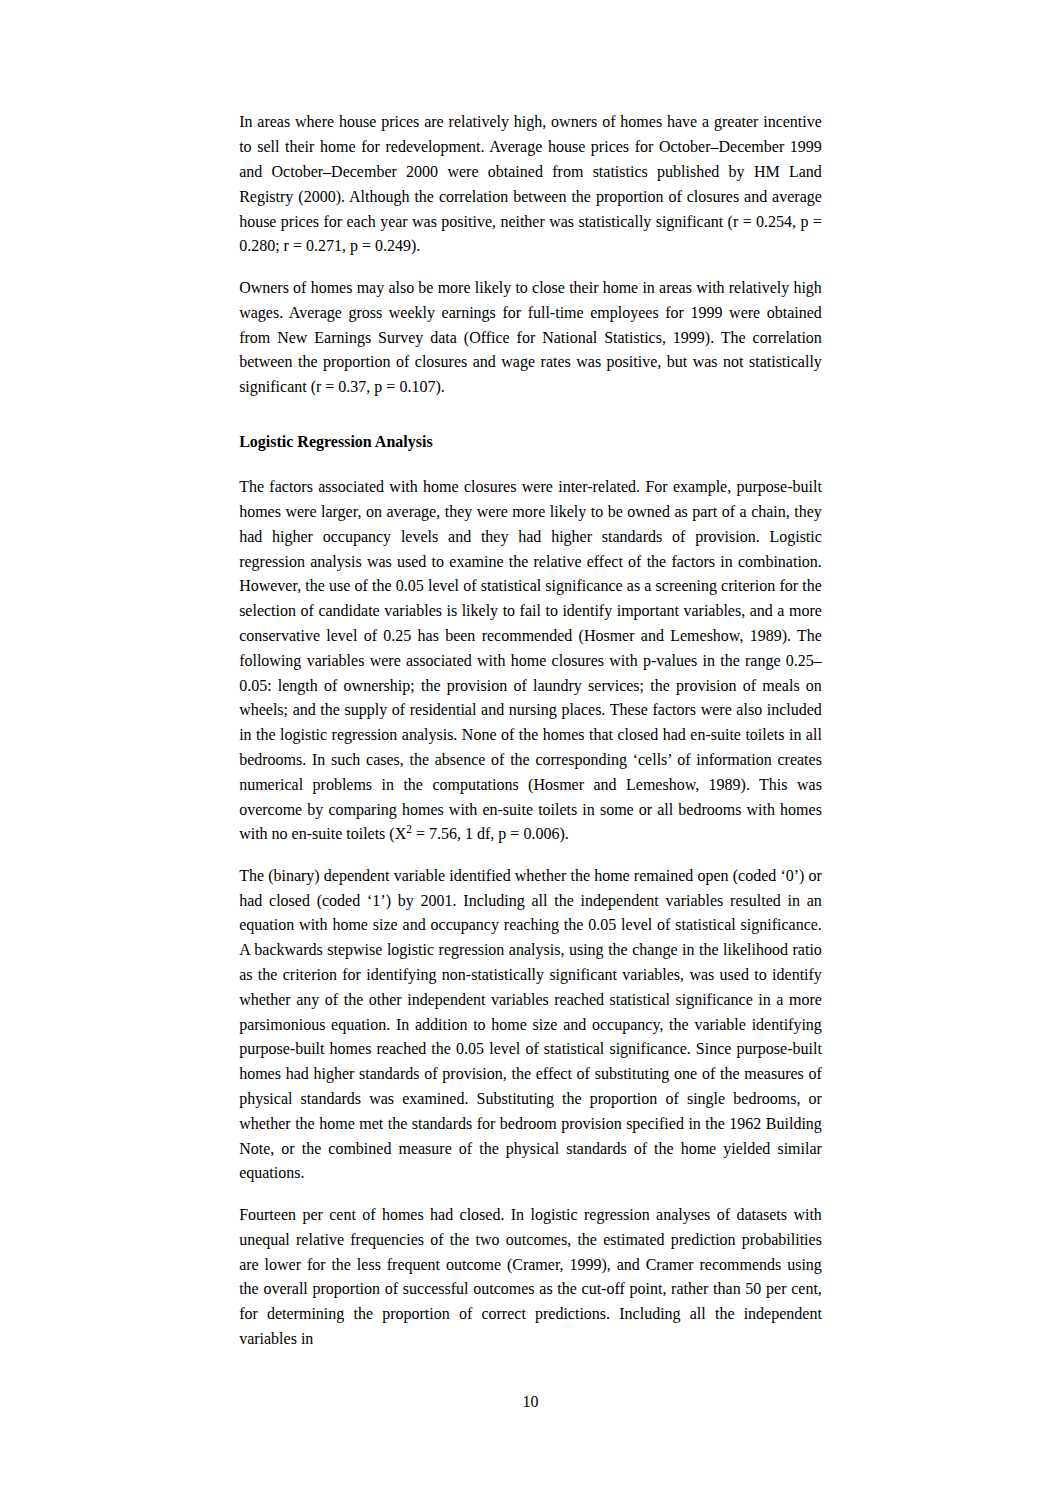In areas where house prices are relatively high, owners of homes have a greater incentive to sell their home for redevelopment. Average house prices for October–December 1999 and October–December 2000 were obtained from statistics published by HM Land Registry (2000). Although the correlation between the proportion of closures and average house prices for each year was positive, neither was statistically significant (r = 0.254, p = 0.280; r = 0.271, p = 0.249).
Owners of homes may also be more likely to close their home in areas with relatively high wages. Average gross weekly earnings for full-time employees for 1999 were obtained from New Earnings Survey data (Office for National Statistics, 1999). The correlation between the proportion of closures and wage rates was positive, but was not statistically significant (r = 0.37, p = 0.107).
Logistic Regression Analysis
The factors associated with home closures were inter-related. For example, purpose-built homes were larger, on average, they were more likely to be owned as part of a chain, they had higher occupancy levels and they had higher standards of provision. Logistic regression analysis was used to examine the relative effect of the factors in combination. However, the use of the 0.05 level of statistical significance as a screening criterion for the selection of candidate variables is likely to fail to identify important variables, and a more conservative level of 0.25 has been recommended (Hosmer and Lemeshow, 1989). The following variables were associated with home closures with p-values in the range 0.25–0.05: length of ownership; the provision of laundry services; the provision of meals on wheels; and the supply of residential and nursing places. These factors were also included in the logistic regression analysis. None of the homes that closed had en-suite toilets in all bedrooms. In such cases, the absence of the corresponding ‘cells’ of information creates numerical problems in the computations (Hosmer and Lemeshow, 1989). This was overcome by comparing homes with en-suite toilets in some or all bedrooms with homes with no en-suite toilets (X2 = 7.56, 1 df, p = 0.006).
The (binary) dependent variable identified whether the home remained open (coded ‘0’) or had closed (coded ‘1’) by 2001. Including all the independent variables resulted in an equation with home size and occupancy reaching the 0.05 level of statistical significance. A backwards stepwise logistic regression analysis, using the change in the likelihood ratio as the criterion for identifying non-statistically significant variables, was used to identify whether any of the other independent variables reached statistical significance in a more parsimonious equation. In addition to home size and occupancy, the variable identifying purpose-built homes reached the 0.05 level of statistical significance. Since purpose-built homes had higher standards of provision, the effect of substituting one of the measures of physical standards was examined. Substituting the proportion of single bedrooms, or whether the home met the standards for bedroom provision specified in the 1962 Building Note, or the combined measure of the physical standards of the home yielded similar equations.
Fourteen per cent of homes had closed. In logistic regression analyses of datasets with unequal relative frequencies of the two outcomes, the estimated prediction probabilities are lower for the less frequent outcome (Cramer, 1999), and Cramer recommends using the overall proportion of successful outcomes as the cut-off point, rather than 50 per cent, for determining the proportion of correct predictions. Including all the independent variables in
10